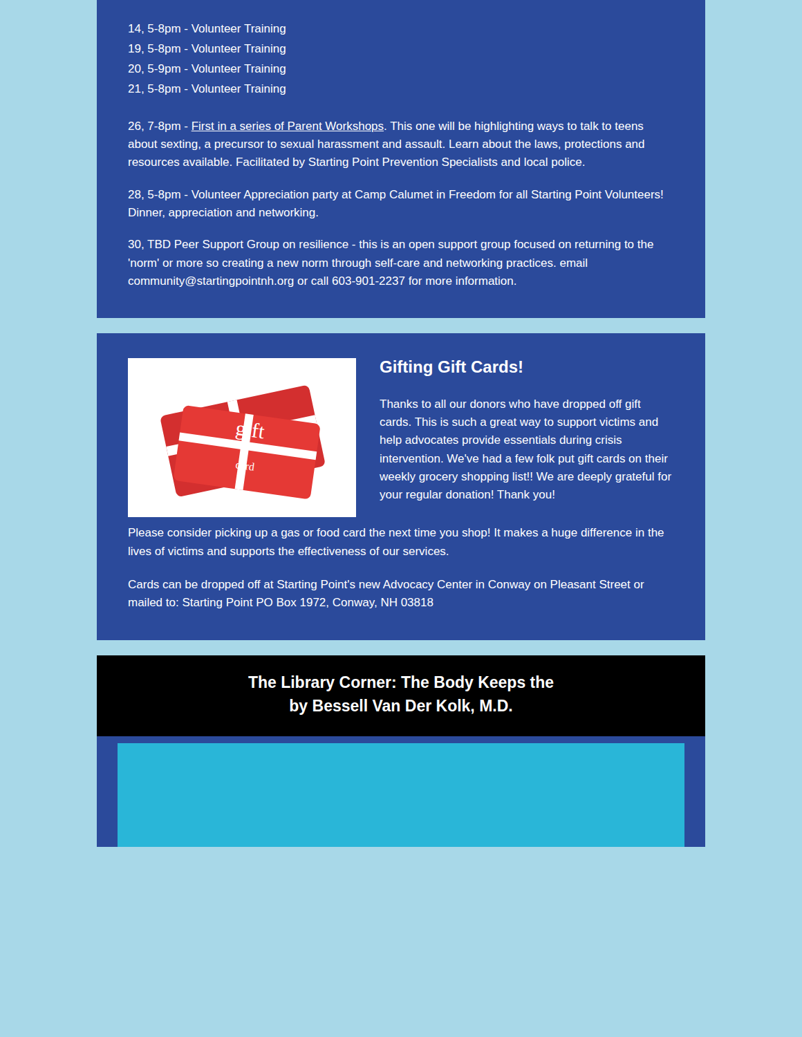14, 5-8pm - Volunteer Training
19, 5-8pm - Volunteer Training
20, 5-9pm - Volunteer Training
21, 5-8pm - Volunteer Training
26, 7-8pm - First in a series of Parent Workshops. This one will be highlighting ways to talk to teens about sexting, a precursor to sexual harassment and assault. Learn about the laws, protections and resources available. Facilitated by Starting Point Prevention Specialists and local police.
28, 5-8pm - Volunteer Appreciation party at Camp Calumet in Freedom for all Starting Point Volunteers! Dinner, appreciation and networking.
30, TBD Peer Support Group on resilience - this is an open support group focused on returning to the 'norm' or more so creating a new norm through self-care and networking practices. email community@startingpointnh.org or call 603-901-2237 for more information.
Gifting Gift Cards!
Thanks to all our donors who have dropped off gift cards. This is such a great way to support victims and help advocates provide essentials during crisis intervention. We've had a few folk put gift cards on their weekly grocery shopping list!! We are deeply grateful for your regular donation! Thank you!
Please consider picking up a gas or food card the next time you shop! It makes a huge difference in the lives of victims and supports the effectiveness of our services.
Cards can be dropped off at Starting Point's new Advocacy Center in Conway on Pleasant Street or mailed to: Starting Point PO Box 1972, Conway, NH 03818
The Library Corner: The Body Keeps the
by Bessell Van Der Kolk, M.D.